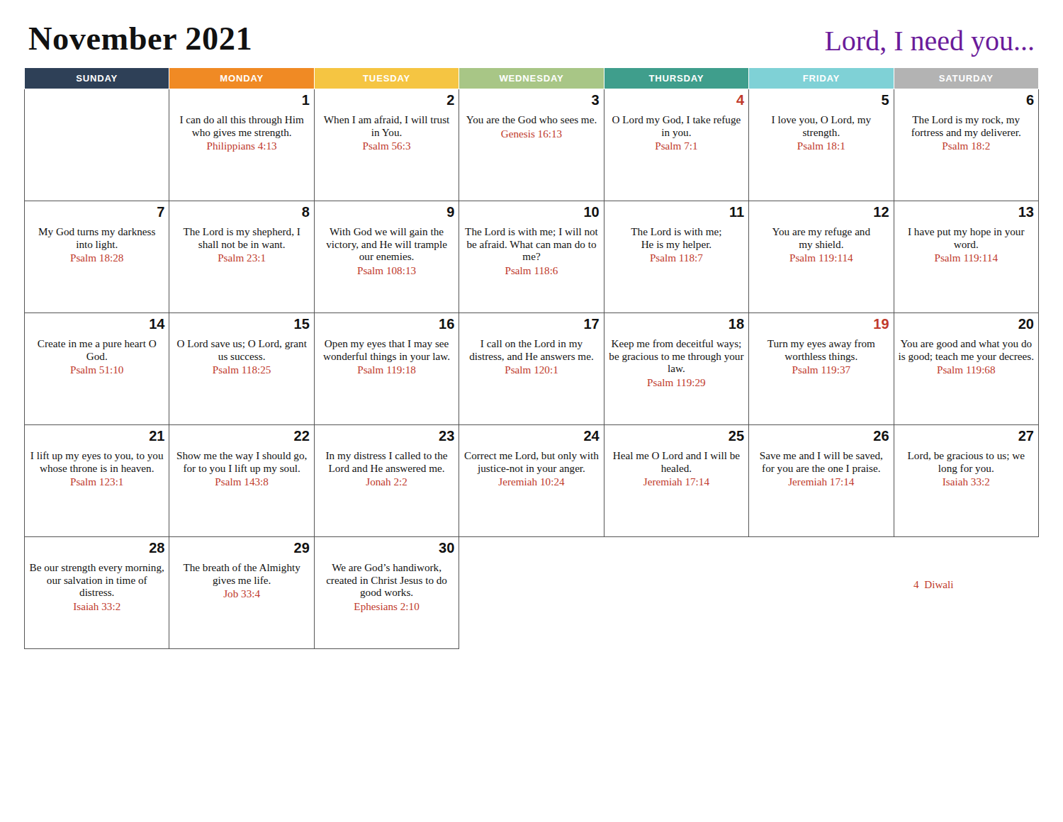November 2021
Lord, I need you...
| SUNDAY | MONDAY | TUESDAY | WEDNESDAY | THURSDAY | FRIDAY | SATURDAY |
| --- | --- | --- | --- | --- | --- | --- |
| | 1 I can do all this through Him who gives me strength. Philippians 4:13 | 2 When I am afraid, I will trust in You. Psalm 56:3 | 3 You are the God who sees me. Genesis 16:13 | 4 O Lord my God, I take refuge in you. Psalm 7:1 | 5 I love you, O Lord, my strength. Psalm 18:1 | 6 The Lord is my rock, my fortress and my deliverer. Psalm 18:2 |
| 7 My God turns my darkness into light. Psalm 18:28 | 8 The Lord is my shepherd, I shall not be in want. Psalm 23:1 | 9 With God we will gain the victory, and He will trample our enemies. Psalm 108:13 | 10 The Lord is with me; I will not be afraid. What can man do to me? Psalm 118:6 | 11 The Lord is with me; He is my helper. Psalm 118:7 | 12 You are my refuge and my shield. Psalm 119:114 | 13 I have put my hope in your word. Psalm 119:114 |
| 14 Create in me a pure heart O God. Psalm 51:10 | 15 O Lord save us; O Lord, grant us success. Psalm 118:25 | 16 Open my eyes that I may see wonderful things in your law. Psalm 119:18 | 17 I call on the Lord in my distress, and He answers me. Psalm 120:1 | 18 Keep me from deceitful ways; be gracious to me through your law. Psalm 119:29 | 19 Turn my eyes away from worthless things. Psalm 119:37 | 20 You are good and what you do is good; teach me your decrees. Psalm 119:68 |
| 21 I lift up my eyes to you, to you whose throne is in heaven. Psalm 123:1 | 22 Show me the way I should go, for to you I lift up my soul. Psalm 143:8 | 23 In my distress I called to the Lord and He answered me. Jonah 2:2 | 24 Correct me Lord, but only with justice-not in your anger. Jeremiah 10:24 | 25 Heal me O Lord and I will be healed. Jeremiah 17:14 | 26 Save me and I will be saved, for you are the one I praise. Jeremiah 17:14 | 27 Lord, be gracious to us; we long for you. Isaiah 33:2 |
| 28 Be our strength every morning, our salvation in time of distress. Isaiah 33:2 | 29 The breath of the Almighty gives me life. Job 33:4 | 30 We are God’s handiwork, created in Christ Jesus to do good works. Ephesians 2:10 | | | | 4 Diwali |